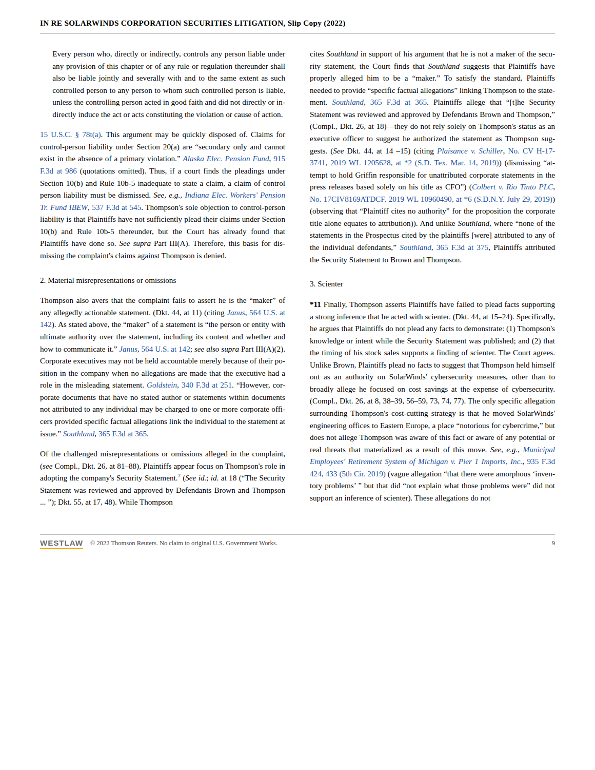IN RE SOLARWINDS CORPORATION SECURITIES LITIGATION, Slip Copy (2022)
Every person who, directly or indirectly, controls any person liable under any provision of this chapter or of any rule or regulation thereunder shall also be liable jointly and severally with and to the same extent as such controlled person to any person to whom such controlled person is liable, unless the controlling person acted in good faith and did not directly or indirectly induce the act or acts constituting the violation or cause of action.
15 U.S.C. § 78t(a). This argument may be quickly disposed of. Claims for control-person liability under Section 20(a) are “secondary only and cannot exist in the absence of a primary violation.” Alaska Elec. Pension Fund, 915 F.3d at 986 (quotations omitted). Thus, if a court finds the pleadings under Section 10(b) and Rule 10b-5 inadequate to state a claim, a claim of control person liability must be dismissed. See, e.g., Indiana Elec. Workers' Pension Tr. Fund IBEW, 537 F.3d at 545. Thompson's sole objection to control-person liability is that Plaintiffs have not sufficiently plead their claims under Section 10(b) and Rule 10b-5 thereunder, but the Court has already found that Plaintiffs have done so. See supra Part III(A). Therefore, this basis for dismissing the complaint's claims against Thompson is denied.
2. Material misrepresentations or omissions
Thompson also avers that the complaint fails to assert he is the “maker” of any allegedly actionable statement. (Dkt. 44, at 11) (citing Janus, 564 U.S. at 142). As stated above, the “maker” of a statement is “the person or entity with ultimate authority over the statement, including its content and whether and how to communicate it.” Janus, 564 U.S. at 142; see also supra Part III(A)(2). Corporate executives may not be held accountable merely because of their position in the company when no allegations are made that the executive had a role in the misleading statement. Goldstein, 340 F.3d at 251. “However, corporate documents that have no stated author or statements within documents not attributed to any individual may be charged to one or more corporate officers provided specific factual allegations link the individual to the statement at issue.” Southland, 365 F.3d at 365.
Of the challenged misrepresentations or omissions alleged in the complaint, (see Compl., Dkt. 26, at 81–88), Plaintiffs appear focus on Thompson's role in adopting the company's Security Statement.7 (See id.; id. at 18 (“The Security Statement was reviewed and approved by Defendants Brown and Thompson ... ”); Dkt. 55, at 17, 48). While Thompson
cites Southland in support of his argument that he is not a maker of the security statement, the Court finds that Southland suggests that Plaintiffs have properly alleged him to be a “maker.” To satisfy the standard, Plaintiffs needed to provide “specific factual allegations” linking Thompson to the statement. Southland, 365 F.3d at 365. Plaintiffs allege that “[t]he Security Statement was reviewed and approved by Defendants Brown and Thompson,” (Compl., Dkt. 26, at 18)—they do not rely solely on Thompson's status as an executive officer to suggest he authorized the statement as Thompson suggests. (See Dkt. 44, at 14 –15) (citing Plaisance v. Schiller, No. CV H-17-3741, 2019 WL 1205628, at *2 (S.D. Tex. Mar. 14, 2019)) (dismissing “attempt to hold Griffin responsible for unattributed corporate statements in the press releases based solely on his title as CFO”) (Colbert v. Rio Tinto PLC, No. 17CIV8169ATDCF, 2019 WL 10960490, at *6 (S.D.N.Y. July 29, 2019)) (observing that “Plaintiff cites no authority” for the proposition the corporate title alone equates to attribution)). And unlike Southland, where “none of the statements in the Prospectus cited by the plaintiffs [were] attributed to any of the individual defendants,” Southland, 365 F.3d at 375, Plaintiffs attributed the Security Statement to Brown and Thompson.
3. Scienter
*11 Finally, Thompson asserts Plaintiffs have failed to plead facts supporting a strong inference that he acted with scienter. (Dkt. 44, at 15–24). Specifically, he argues that Plaintiffs do not plead any facts to demonstrate: (1) Thompson's knowledge or intent while the Security Statement was published; and (2) that the timing of his stock sales supports a finding of scienter. The Court agrees. Unlike Brown, Plaintiffs plead no facts to suggest that Thompson held himself out as an authority on SolarWinds' cybersecurity measures, other than to broadly allege he focused on cost savings at the expense of cybersecurity. (Compl., Dkt. 26, at 8, 38–39, 56–59, 73, 74, 77). The only specific allegation surrounding Thompson's cost-cutting strategy is that he moved SolarWinds' engineering offices to Eastern Europe, a place “notorious for cybercrime,” but does not allege Thompson was aware of this fact or aware of any potential or real threats that materialized as a result of this move. See, e.g., Municipal Employees' Retirement System of Michigan v. Pier 1 Imports, Inc., 935 F.3d 424, 433 (5th Cir. 2019) (vague allegation “that there were amorphous ‘inventory problems’ ” but that did “not explain what those problems were” did not support an inference of scienter). These allegations do not
WESTLAW © 2022 Thomson Reuters. No claim to original U.S. Government Works.
9